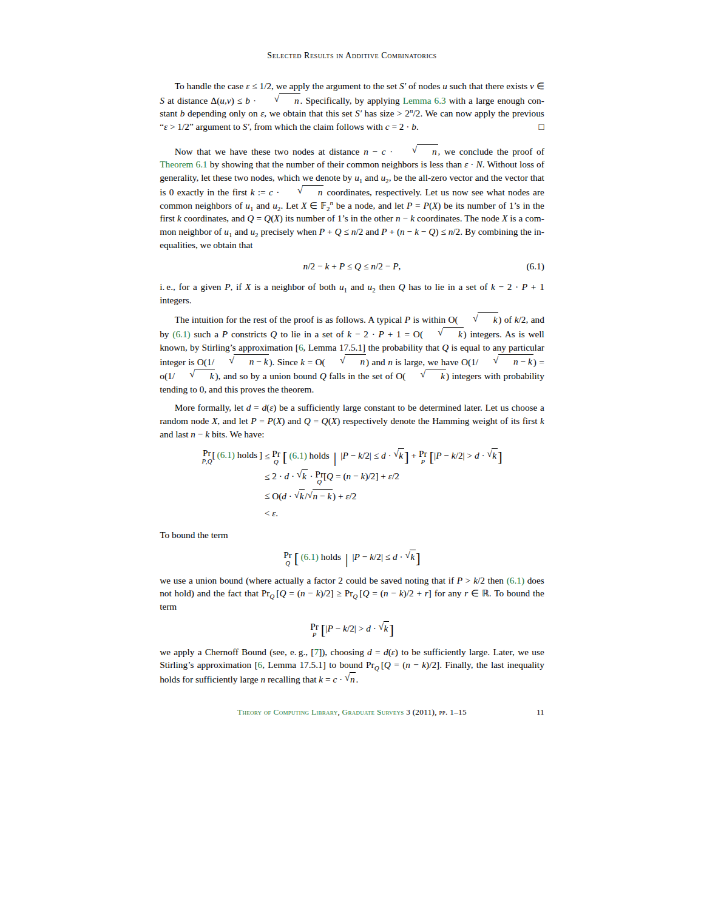Selected Results in Additive Combinatorics
To handle the case ε ≤ 1/2, we apply the argument to the set S′ of nodes u such that there exists v ∈ S at distance Δ(u,v) ≤ b · n. Specifically, by applying Lemma 6.3 with a large enough constant b depending only on ε, we obtain that this set S′ has size > 2n/2. We can now apply the previous “ε > 1/2” argument to S′, from which the claim follows with c = 2 · b. □
Now that we have these two nodes at distance n − c · n, we conclude the proof of Theorem 6.1 by showing that the number of their common neighbors is less than ε · N. Without loss of generality, let these two nodes, which we denote by u1 and u2, be the all-zero vector and the vector that is 0 exactly in the first k := c · n coordinates, respectively. Let us now see what nodes are common neighbors of u1 and u2. Let X ∈ 𝔽2n be a node, and let P = P(X) be its number of 1’s in the first k coordinates, and Q = Q(X) its number of 1’s in the other n − k coordinates. The node X is a common neighbor of u1 and u2 precisely when P + Q ≤ n/2 and P + (n − k − Q) ≤ n/2. By combining the inequalities, we obtain that
n/2 − k + P ≤ Q ≤ n/2 − P, (6.1)
i. e., for a given P, if X is a neighbor of both u1 and u2 then Q has to lie in a set of k − 2 · P + 1 integers.
The intuition for the rest of the proof is as follows. A typical P is within O(k) of k/2, and by (6.1) such a P constricts Q to lie in a set of k − 2 · P + 1 = O(k) integers. As is well known, by Stirling’s approximation [6, Lemma 17.5.1] the probability that Q is equal to any particular integer is O(1/n − k). Since k = O(n) and n is large, we have O(1/n − k) = o(1/k), and so by a union bound Q falls in the set of O(k) integers with probability tending to 0, and this proves the theorem.
More formally, let d = d(ε) be a sufficiently large constant to be determined later. Let us choose a random node X, and let P = P(X) and Q = Q(X) respectively denote the Hamming weight of its first k and last n − k bits. We have:
| Pr P , Q [ (6.1) holds ] | ≤ | Pr Q [ (6.1) holds / / P − k /2/ ≤ d · k ] + Pr P [ / P − k /2/ > d · k ] |
| | ≤ | 2 · d · k · Pr Q [ Q = ( n − k )/2] + ε /2 |
| | ≤ | O ( d · k / n − k ) + ε /2 |
| | < | ε . |
To bound the term
Pr Q [ (6.1) holds | |P − k/2| ≤ d · k]
we use a union bound (where actually a factor 2 could be saved noting that if P > k/2 then (6.1) does not hold) and the fact that PrQ [Q = (n − k)/2] ≥ PrQ [Q = (n − k)/2 + r] for any r ∈ ℝ. To bound the term
Pr P [|P − k/2| > d · k]
we apply a Chernoff Bound (see, e. g., [7]), choosing d = d(ε) to be sufficiently large. Later, we use Stirling’s approximation [6, Lemma 17.5.1] to bound PrQ [Q = (n − k)/2]. Finally, the last inequality holds for sufficiently large n recalling that k = c · n.
Theory of Computing Library, Graduate Surveys 3 (2011), pp. 1–15 11